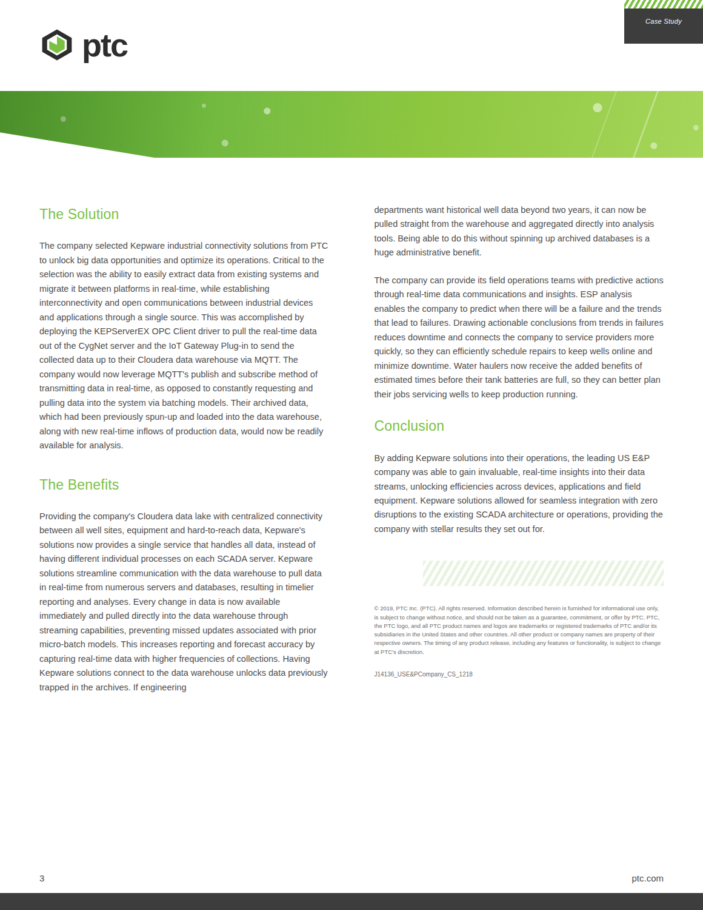ptc
Case Study
The Solution
The company selected Kepware industrial connectivity solutions from PTC to unlock big data opportunities and optimize its operations. Critical to the selection was the ability to easily extract data from existing systems and migrate it between platforms in real-time, while establishing interconnectivity and open communications between industrial devices and applications through a single source. This was accomplished by deploying the KEPServerEX OPC Client driver to pull the real-time data out of the CygNet server and the IoT Gateway Plug-in to send the collected data up to their Cloudera data warehouse via MQTT. The company would now leverage MQTT's publish and subscribe method of transmitting data in real-time, as opposed to constantly requesting and pulling data into the system via batching models. Their archived data, which had been previously spun-up and loaded into the data warehouse, along with new real-time inflows of production data, would now be readily available for analysis.
The Benefits
Providing the company's Cloudera data lake with centralized connectivity between all well sites, equipment and hard-to-reach data, Kepware's solutions now provides a single service that handles all data, instead of having different individual processes on each SCADA server. Kepware solutions streamline communication with the data warehouse to pull data in real-time from numerous servers and databases, resulting in timelier reporting and analyses. Every change in data is now available immediately and pulled directly into the data warehouse through streaming capabilities, preventing missed updates associated with prior micro-batch models. This increases reporting and forecast accuracy by capturing real-time data with higher frequencies of collections. Having Kepware solutions connect to the data warehouse unlocks data previously trapped in the archives. If engineering
departments want historical well data beyond two years, it can now be pulled straight from the warehouse and aggregated directly into analysis tools. Being able to do this without spinning up archived databases is a huge administrative benefit.
The company can provide its field operations teams with predictive actions through real-time data communications and insights. ESP analysis enables the company to predict when there will be a failure and the trends that lead to failures. Drawing actionable conclusions from trends in failures reduces downtime and connects the company to service providers more quickly, so they can efficiently schedule repairs to keep wells online and minimize downtime. Water haulers now receive the added benefits of estimated times before their tank batteries are full, so they can better plan their jobs servicing wells to keep production running.
Conclusion
By adding Kepware solutions into their operations, the leading US E&P company was able to gain invaluable, real-time insights into their data streams, unlocking efficiencies across devices, applications and field equipment. Kepware solutions allowed for seamless integration with zero disruptions to the existing SCADA architecture or operations, providing the company with stellar results they set out for.
© 2019, PTC Inc. (PTC). All rights reserved. Information described herein is furnished for informational use only, is subject to change without notice, and should not be taken as a guarantee, commitment, or offer by PTC. PTC, the PTC logo, and all PTC product names and logos are trademarks or registered trademarks of PTC and/or its subsidiaries in the United States and other countries. All other product or company names are property of their respective owners. The timing of any product release, including any features or functionality, is subject to change at PTC's discretion.
J14136_USE&PCompany_CS_1218
3
ptc.com